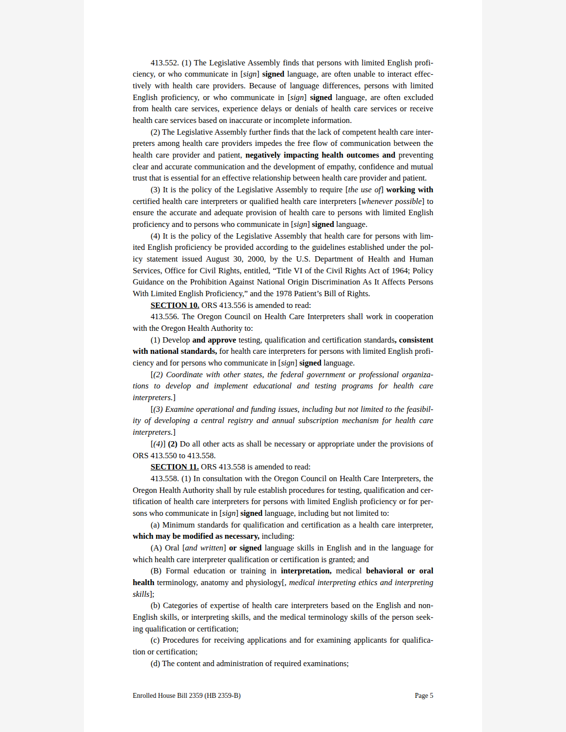413.552. (1) The Legislative Assembly finds that persons with limited English proficiency, or who communicate in [sign] signed language, are often unable to interact effectively with health care providers. Because of language differences, persons with limited English proficiency, or who communicate in [sign] signed language, are often excluded from health care services, experience delays or denials of health care services or receive health care services based on inaccurate or incomplete information.
(2) The Legislative Assembly further finds that the lack of competent health care interpreters among health care providers impedes the free flow of communication between the health care provider and patient, negatively impacting health outcomes and preventing clear and accurate communication and the development of empathy, confidence and mutual trust that is essential for an effective relationship between health care provider and patient.
(3) It is the policy of the Legislative Assembly to require [the use of] working with certified health care interpreters or qualified health care interpreters [whenever possible] to ensure the accurate and adequate provision of health care to persons with limited English proficiency and to persons who communicate in [sign] signed language.
(4) It is the policy of the Legislative Assembly that health care for persons with limited English proficiency be provided according to the guidelines established under the policy statement issued August 30, 2000, by the U.S. Department of Health and Human Services, Office for Civil Rights, entitled, “Title VI of the Civil Rights Act of 1964; Policy Guidance on the Prohibition Against National Origin Discrimination As It Affects Persons With Limited English Proficiency,” and the 1978 Patient’s Bill of Rights.
SECTION 10. ORS 413.556 is amended to read:
413.556. The Oregon Council on Health Care Interpreters shall work in cooperation with the Oregon Health Authority to:
(1) Develop and approve testing, qualification and certification standards, consistent with national standards, for health care interpreters for persons with limited English proficiency and for persons who communicate in [sign] signed language.
[(2) Coordinate with other states, the federal government or professional organizations to develop and implement educational and testing programs for health care interpreters.]
[(3) Examine operational and funding issues, including but not limited to the feasibility of developing a central registry and annual subscription mechanism for health care interpreters.]
[(4)] (2) Do all other acts as shall be necessary or appropriate under the provisions of ORS 413.550 to 413.558.
SECTION 11. ORS 413.558 is amended to read:
413.558. (1) In consultation with the Oregon Council on Health Care Interpreters, the Oregon Health Authority shall by rule establish procedures for testing, qualification and certification of health care interpreters for persons with limited English proficiency or for persons who communicate in [sign] signed language, including but not limited to:
(a) Minimum standards for qualification and certification as a health care interpreter, which may be modified as necessary, including:
(A) Oral [and written] or signed language skills in English and in the language for which health care interpreter qualification or certification is granted; and
(B) Formal education or training in interpretation, medical behavioral or oral health terminology, anatomy and physiology[, medical interpreting ethics and interpreting skills];
(b) Categories of expertise of health care interpreters based on the English and non-English skills, or interpreting skills, and the medical terminology skills of the person seeking qualification or certification;
(c) Procedures for receiving applications and for examining applicants for qualification or certification;
(d) The content and administration of required examinations;
Enrolled House Bill 2359 (HB 2359-B)
Page 5